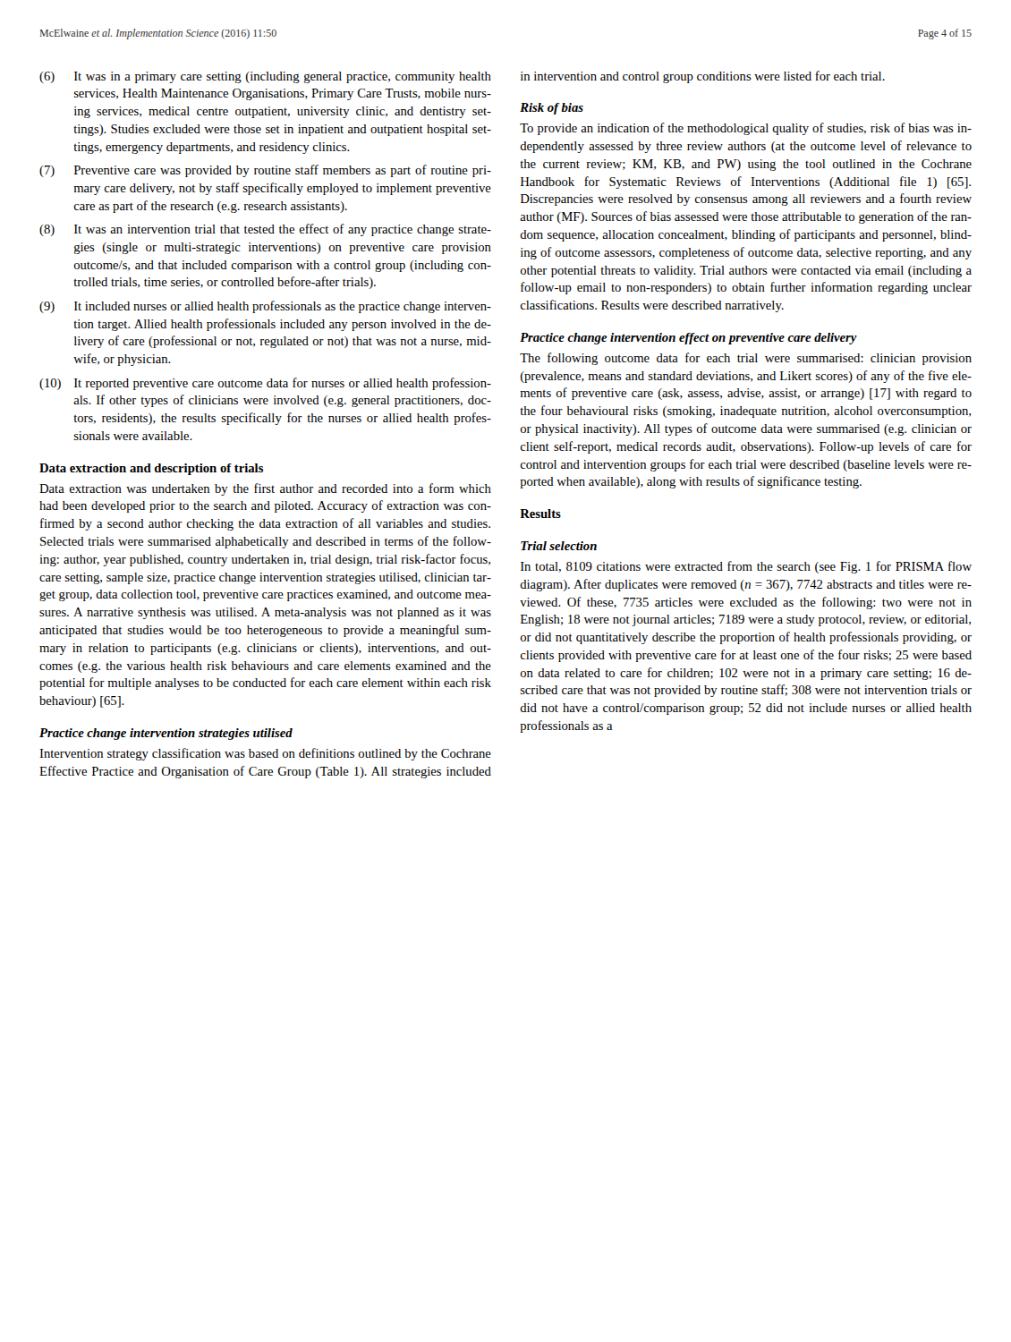McElwaine et al. Implementation Science (2016) 11:50 Page 4 of 15
(6) It was in a primary care setting (including general practice, community health services, Health Maintenance Organisations, Primary Care Trusts, mobile nursing services, medical centre outpatient, university clinic, and dentistry settings). Studies excluded were those set in inpatient and outpatient hospital settings, emergency departments, and residency clinics.
(7) Preventive care was provided by routine staff members as part of routine primary care delivery, not by staff specifically employed to implement preventive care as part of the research (e.g. research assistants).
(8) It was an intervention trial that tested the effect of any practice change strategies (single or multi-strategic interventions) on preventive care provision outcome/s, and that included comparison with a control group (including controlled trials, time series, or controlled before-after trials).
(9) It included nurses or allied health professionals as the practice change intervention target. Allied health professionals included any person involved in the delivery of care (professional or not, regulated or not) that was not a nurse, midwife, or physician.
(10) It reported preventive care outcome data for nurses or allied health professionals. If other types of clinicians were involved (e.g. general practitioners, doctors, residents), the results specifically for the nurses or allied health professionals were available.
Data extraction and description of trials
Data extraction was undertaken by the first author and recorded into a form which had been developed prior to the search and piloted. Accuracy of extraction was confirmed by a second author checking the data extraction of all variables and studies. Selected trials were summarised alphabetically and described in terms of the following: author, year published, country undertaken in, trial design, trial risk-factor focus, care setting, sample size, practice change intervention strategies utilised, clinician target group, data collection tool, preventive care practices examined, and outcome measures. A narrative synthesis was utilised. A meta-analysis was not planned as it was anticipated that studies would be too heterogeneous to provide a meaningful summary in relation to participants (e.g. clinicians or clients), interventions, and outcomes (e.g. the various health risk behaviours and care elements examined and the potential for multiple analyses to be conducted for each care element within each risk behaviour) [65].
Practice change intervention strategies utilised
Intervention strategy classification was based on definitions outlined by the Cochrane Effective Practice and Organisation of Care Group (Table 1). All strategies included in intervention and control group conditions were listed for each trial.
Risk of bias
To provide an indication of the methodological quality of studies, risk of bias was independently assessed by three review authors (at the outcome level of relevance to the current review; KM, KB, and PW) using the tool outlined in the Cochrane Handbook for Systematic Reviews of Interventions (Additional file 1) [65]. Discrepancies were resolved by consensus among all reviewers and a fourth review author (MF). Sources of bias assessed were those attributable to generation of the random sequence, allocation concealment, blinding of participants and personnel, blinding of outcome assessors, completeness of outcome data, selective reporting, and any other potential threats to validity. Trial authors were contacted via email (including a follow-up email to non-responders) to obtain further information regarding unclear classifications. Results were described narratively.
Practice change intervention effect on preventive care delivery
The following outcome data for each trial were summarised: clinician provision (prevalence, means and standard deviations, and Likert scores) of any of the five elements of preventive care (ask, assess, advise, assist, or arrange) [17] with regard to the four behavioural risks (smoking, inadequate nutrition, alcohol overconsumption, or physical inactivity). All types of outcome data were summarised (e.g. clinician or client self-report, medical records audit, observations). Follow-up levels of care for control and intervention groups for each trial were described (baseline levels were reported when available), along with results of significance testing.
Results
Trial selection
In total, 8109 citations were extracted from the search (see Fig. 1 for PRISMA flow diagram). After duplicates were removed (n = 367), 7742 abstracts and titles were reviewed. Of these, 7735 articles were excluded as the following: two were not in English; 18 were not journal articles; 7189 were a study protocol, review, or editorial, or did not quantitatively describe the proportion of health professionals providing, or clients provided with preventive care for at least one of the four risks; 25 were based on data related to care for children; 102 were not in a primary care setting; 16 described care that was not provided by routine staff; 308 were not intervention trials or did not have a control/comparison group; 52 did not include nurses or allied health professionals as a